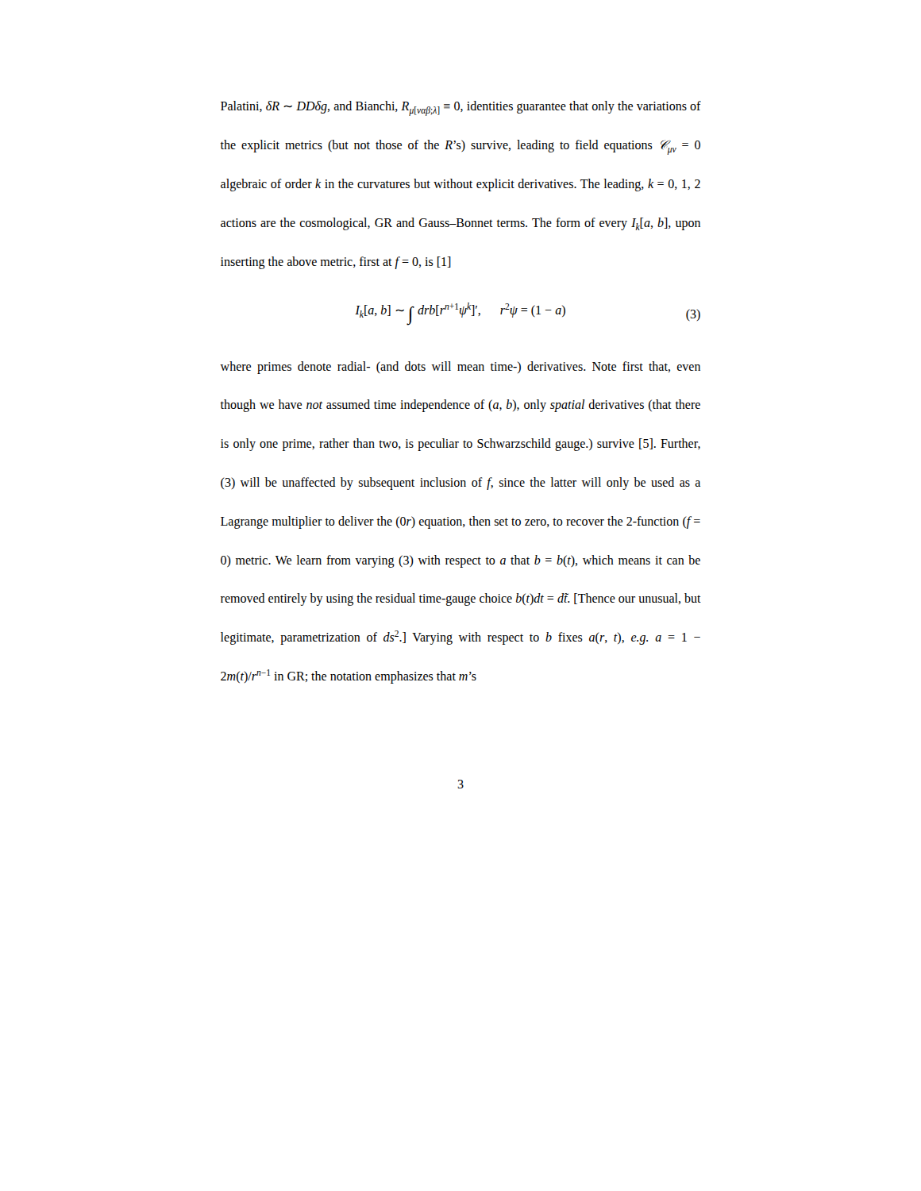Palatini, δR ∼ DDδg, and Bianchi, Rμ[ναβ;λ] ≡ 0, identities guarantee that only the variations of the explicit metrics (but not those of the R’s) survive, leading to field equations 𝒞μν = 0 algebraic of order k in the curvatures but without explicit derivatives. The leading, k = 0, 1, 2 actions are the cosmological, GR and Gauss–Bonnet terms. The form of every Ik[a, b], upon inserting the above metric, first at f = 0, is [1]
Ik[a, b] ∼ ∫ drb[rn+1ψk]′, r2ψ = (1 − a) (3)
where primes denote radial- (and dots will mean time-) derivatives. Note first that, even though we have not assumed time independence of (a, b), only spatial derivatives (that there is only one prime, rather than two, is peculiar to Schwarzschild gauge.) survive [5]. Further, (3) will be unaffected by subsequent inclusion of f, since the latter will only be used as a Lagrange multiplier to deliver the (0r) equation, then set to zero, to recover the 2-function (f = 0) metric. We learn from varying (3) with respect to a that b = b(t), which means it can be removed entirely by using the residual time-gauge choice b(t)dt = dt̃. [Thence our unusual, but legitimate, parametrization of ds2.] Varying with respect to b fixes a(r, t), e.g. a = 1 − 2m(t)/rn−1 in GR; the notation emphasizes that m’s
3